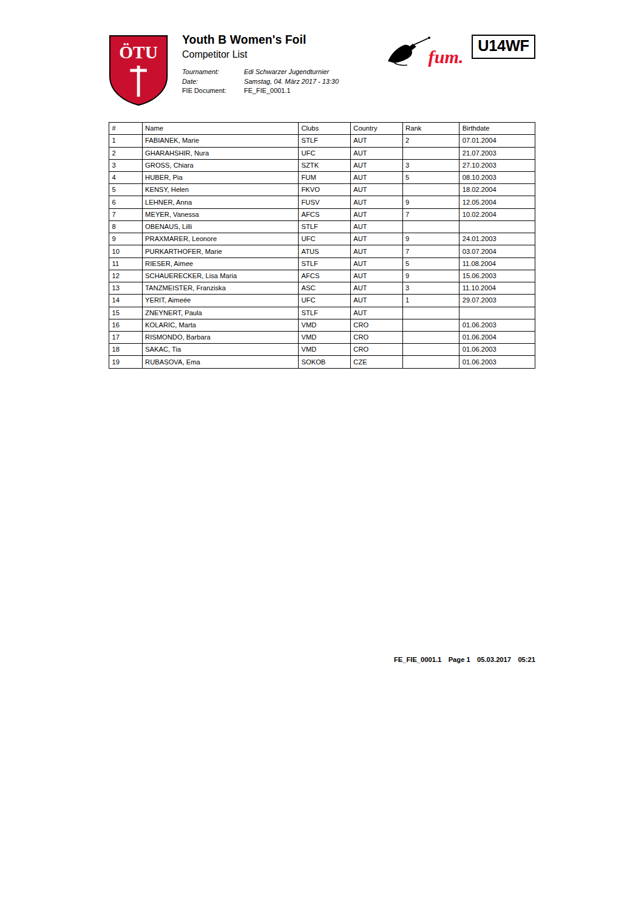ÖTU
Youth B Women's Foil
Competitor List
Tournament:
Edi Schwarzer Jugendturnier
Date:
Samstag, 04. März 2017 - 13:30
FIE Document:
FE_FIE_0001.1
fum.
U14WF
| # | Name | Clubs | Country | Rank | Birthdate |
| --- | --- | --- | --- | --- | --- |
| 1 | FABIANEK, Marie | STLF | AUT | 2 | 07.01.2004 |
| 2 | GHARAHSHIR, Nura | UFC | AUT | | 21.07.2003 |
| 3 | GROSS, Chiara | SZTK | AUT | 3 | 27.10.2003 |
| 4 | HUBER, Pia | FUM | AUT | 5 | 08.10.2003 |
| 5 | KENSY, Helen | FKVO | AUT | | 18.02.2004 |
| 6 | LEHNER, Anna | FUSV | AUT | 9 | 12.05.2004 |
| 7 | MEYER, Vanessa | AFCS | AUT | 7 | 10.02.2004 |
| 8 | OBENAUS, Lilli | STLF | AUT | | |
| 9 | PRAXMARER, Leonore | UFC | AUT | 9 | 24.01.2003 |
| 10 | PURKARTHOFER, Marie | ATUS | AUT | 7 | 03.07.2004 |
| 11 | RIESER, Aimee | STLF | AUT | 5 | 11.08.2004 |
| 12 | SCHAUERECKER, Lisa Maria | AFCS | AUT | 9 | 15.06.2003 |
| 13 | TANZMEISTER, Franziska | ASC | AUT | 3 | 11.10.2004 |
| 14 | YERIT, Aimeée | UFC | AUT | 1 | 29.07.2003 |
| 15 | ZNEYNERT, Paula | STLF | AUT | | |
| 16 | KOLARIC, Marta | VMD | CRO | | 01.06.2003 |
| 17 | RISMONDO, Barbara | VMD | CRO | | 01.06.2004 |
| 18 | SAKAC, Tia | VMD | CRO | | 01.06.2003 |
| 19 | RUBASOVA, Ema | SOKOB | CZE | | 01.06.2003 |
FE_FIE_0001.1 Page 1 05.03.2017 05:21